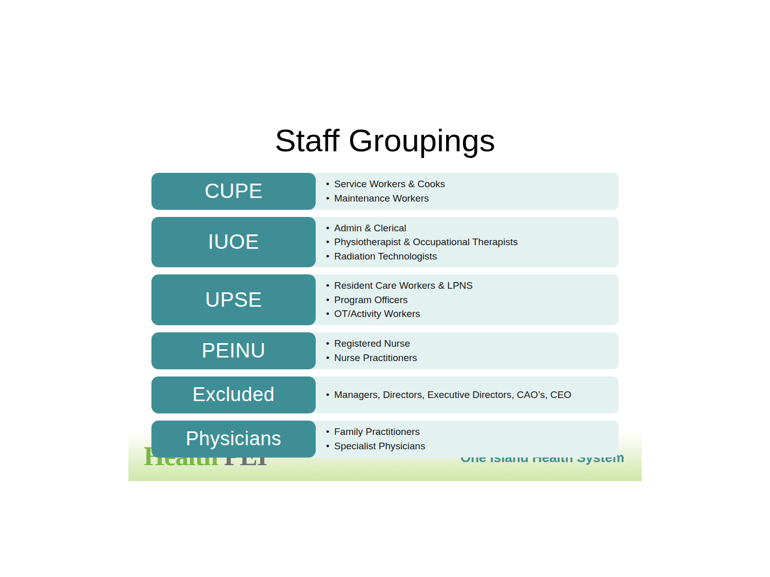Staff Groupings
CUPE
Service Workers & Cooks
Maintenance Workers
IUOE
Admin & Clerical
Physiotherapist & Occupational Therapists
Radiation Technologists
UPSE
Resident Care Workers & LPNS
Program Officers
OT/Activity Workers
PEINU
Registered Nurse
Nurse Practitioners
Excluded
Managers, Directors, Executive Directors, CAO’s, CEO
Physicians
Family Practitioners
Specialist Physicians
Health PEI
One Island Health System